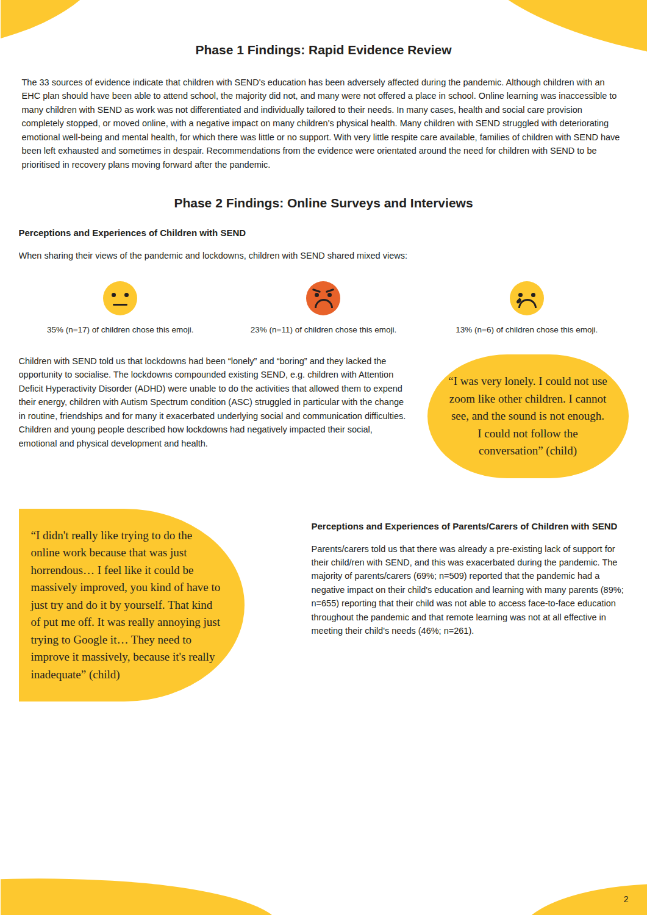Phase 1 Findings: Rapid Evidence Review
The 33 sources of evidence indicate that children with SEND's education has been adversely affected during the pandemic. Although children with an EHC plan should have been able to attend school, the majority did not, and many were not offered a place in school. Online learning was inaccessible to many children with SEND as work was not differentiated and individually tailored to their needs. In many cases, health and social care provision completely stopped, or moved online, with a negative impact on many children's physical health. Many children with SEND struggled with deteriorating emotional well-being and mental health, for which there was little or no support. With very little respite care available, families of children with SEND have been left exhausted and sometimes in despair. Recommendations from the evidence were orientated around the need for children with SEND to be prioritised in recovery plans moving forward after the pandemic.
Phase 2 Findings: Online Surveys and Interviews
Perceptions and Experiences of Children with SEND
When sharing their views of the pandemic and lockdowns, children with SEND shared mixed views:
35% (n=17) of children chose this emoji.
23% (n=11) of children chose this emoji.
13% (n=6) of children chose this emoji.
“I was very lonely. I could not use zoom like other children. I cannot see, and the sound is not enough. I could not follow the conversation” (child)
Children with SEND told us that lockdowns had been “lonely” and “boring” and they lacked the opportunity to socialise. The lockdowns compounded existing SEND, e.g. children with Attention Deficit Hyperactivity Disorder (ADHD) were unable to do the activities that allowed them to expend their energy, children with Autism Spectrum condition (ASC) struggled in particular with the change in routine, friendships and for many it exacerbated underlying social and communication difficulties. Children and young people described how lockdowns had negatively impacted their social, emotional and physical development and health.
“I didn't really like trying to do the online work because that was just horrendous… I feel like it could be massively improved, you kind of have to just try and do it by yourself. That kind of put me off. It was really annoying just trying to Google it… They need to improve it massively, because it's really inadequate” (child)
Perceptions and Experiences of Parents/Carers of Children with SEND
Parents/carers told us that there was already a pre-existing lack of support for their child/ren with SEND, and this was exacerbated during the pandemic. The majority of parents/carers (69%; n=509) reported that the pandemic had a negative impact on their child's education and learning with many parents (89%; n=655) reporting that their child was not able to access face-to-face education throughout the pandemic and that remote learning was not at all effective in meeting their child's needs (46%; n=261).
2